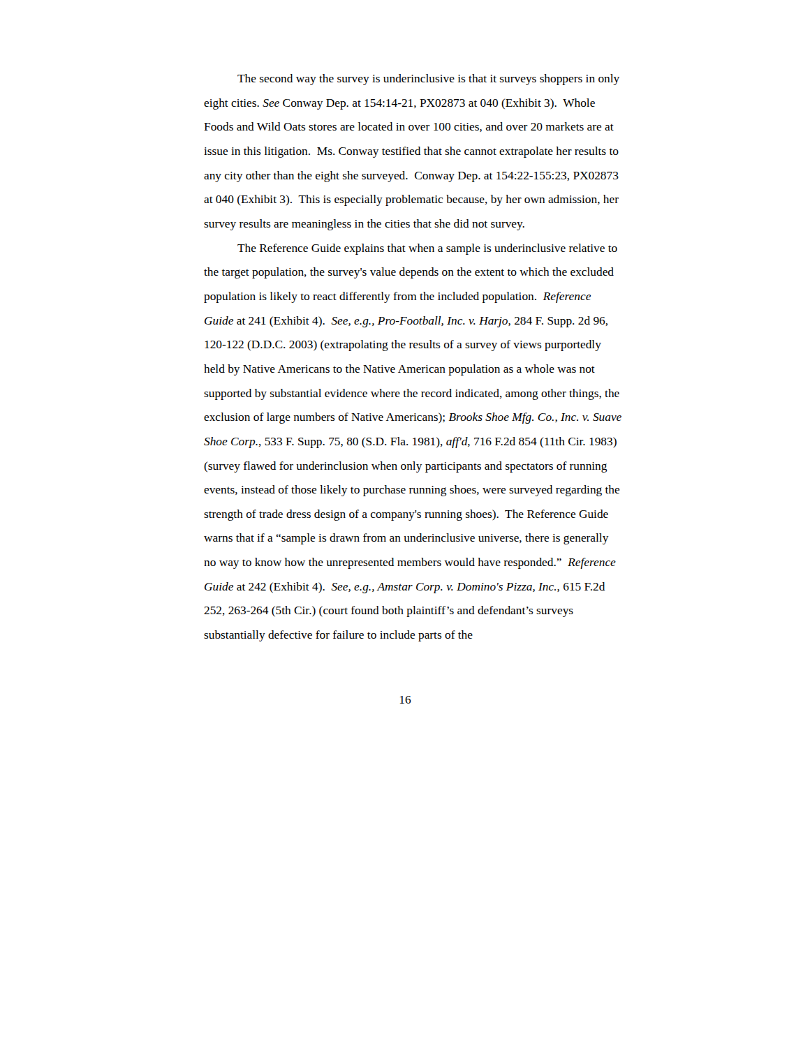The second way the survey is underinclusive is that it surveys shoppers in only eight cities. See Conway Dep. at 154:14-21, PX02873 at 040 (Exhibit 3). Whole Foods and Wild Oats stores are located in over 100 cities, and over 20 markets are at issue in this litigation. Ms. Conway testified that she cannot extrapolate her results to any city other than the eight she surveyed. Conway Dep. at 154:22-155:23, PX02873 at 040 (Exhibit 3). This is especially problematic because, by her own admission, her survey results are meaningless in the cities that she did not survey.
The Reference Guide explains that when a sample is underinclusive relative to the target population, the survey's value depends on the extent to which the excluded population is likely to react differently from the included population. Reference Guide at 241 (Exhibit 4). See, e.g., Pro-Football, Inc. v. Harjo, 284 F. Supp. 2d 96, 120-122 (D.D.C. 2003) (extrapolating the results of a survey of views purportedly held by Native Americans to the Native American population as a whole was not supported by substantial evidence where the record indicated, among other things, the exclusion of large numbers of Native Americans); Brooks Shoe Mfg. Co., Inc. v. Suave Shoe Corp., 533 F. Supp. 75, 80 (S.D. Fla. 1981), aff'd, 716 F.2d 854 (11th Cir. 1983) (survey flawed for underinclusion when only participants and spectators of running events, instead of those likely to purchase running shoes, were surveyed regarding the strength of trade dress design of a company's running shoes). The Reference Guide warns that if a “sample is drawn from an underinclusive universe, there is generally no way to know how the unrepresented members would have responded.” Reference Guide at 242 (Exhibit 4). See, e.g., Amstar Corp. v. Domino's Pizza, Inc., 615 F.2d 252, 263-264 (5th Cir.) (court found both plaintiff’s and defendant’s surveys substantially defective for failure to include parts of the
16